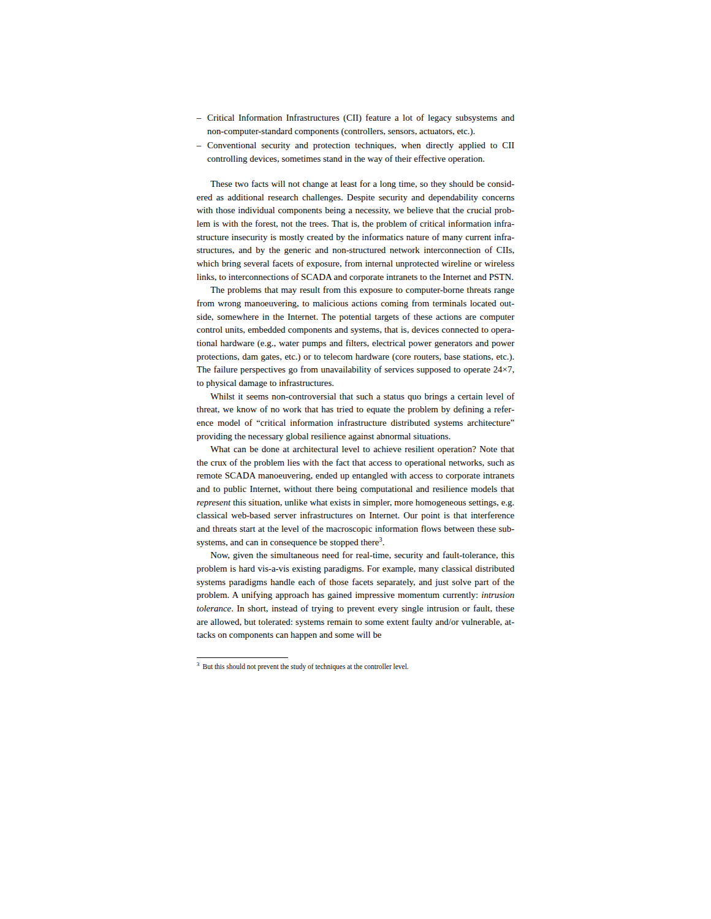Critical Information Infrastructures (CII) feature a lot of legacy subsystems and non-computer-standard components (controllers, sensors, actuators, etc.).
Conventional security and protection techniques, when directly applied to CII controlling devices, sometimes stand in the way of their effective operation.
These two facts will not change at least for a long time, so they should be considered as additional research challenges. Despite security and dependability concerns with those individual components being a necessity, we believe that the crucial problem is with the forest, not the trees. That is, the problem of critical information infrastructure insecurity is mostly created by the informatics nature of many current infrastructures, and by the generic and non-structured network interconnection of CIIs, which bring several facets of exposure, from internal unprotected wireline or wireless links, to interconnections of SCADA and corporate intranets to the Internet and PSTN.
The problems that may result from this exposure to computer-borne threats range from wrong manoeuvering, to malicious actions coming from terminals located outside, somewhere in the Internet. The potential targets of these actions are computer control units, embedded components and systems, that is, devices connected to operational hardware (e.g., water pumps and filters, electrical power generators and power protections, dam gates, etc.) or to telecom hardware (core routers, base stations, etc.). The failure perspectives go from unavailability of services supposed to operate 24×7, to physical damage to infrastructures.
Whilst it seems non-controversial that such a status quo brings a certain level of threat, we know of no work that has tried to equate the problem by defining a reference model of “critical information infrastructure distributed systems architecture” providing the necessary global resilience against abnormal situations.
What can be done at architectural level to achieve resilient operation? Note that the crux of the problem lies with the fact that access to operational networks, such as remote SCADA manoeuvering, ended up entangled with access to corporate intranets and to public Internet, without there being computational and resilience models that represent this situation, unlike what exists in simpler, more homogeneous settings, e.g. classical web-based server infrastructures on Internet. Our point is that interference and threats start at the level of the macroscopic information flows between these subsystems, and can in consequence be stopped there3.
Now, given the simultaneous need for real-time, security and fault-tolerance, this problem is hard vis-a-vis existing paradigms. For example, many classical distributed systems paradigms handle each of those facets separately, and just solve part of the problem. A unifying approach has gained impressive momentum currently: intrusion tolerance. In short, instead of trying to prevent every single intrusion or fault, these are allowed, but tolerated: systems remain to some extent faulty and/or vulnerable, attacks on components can happen and some will be
3 But this should not prevent the study of techniques at the controller level.